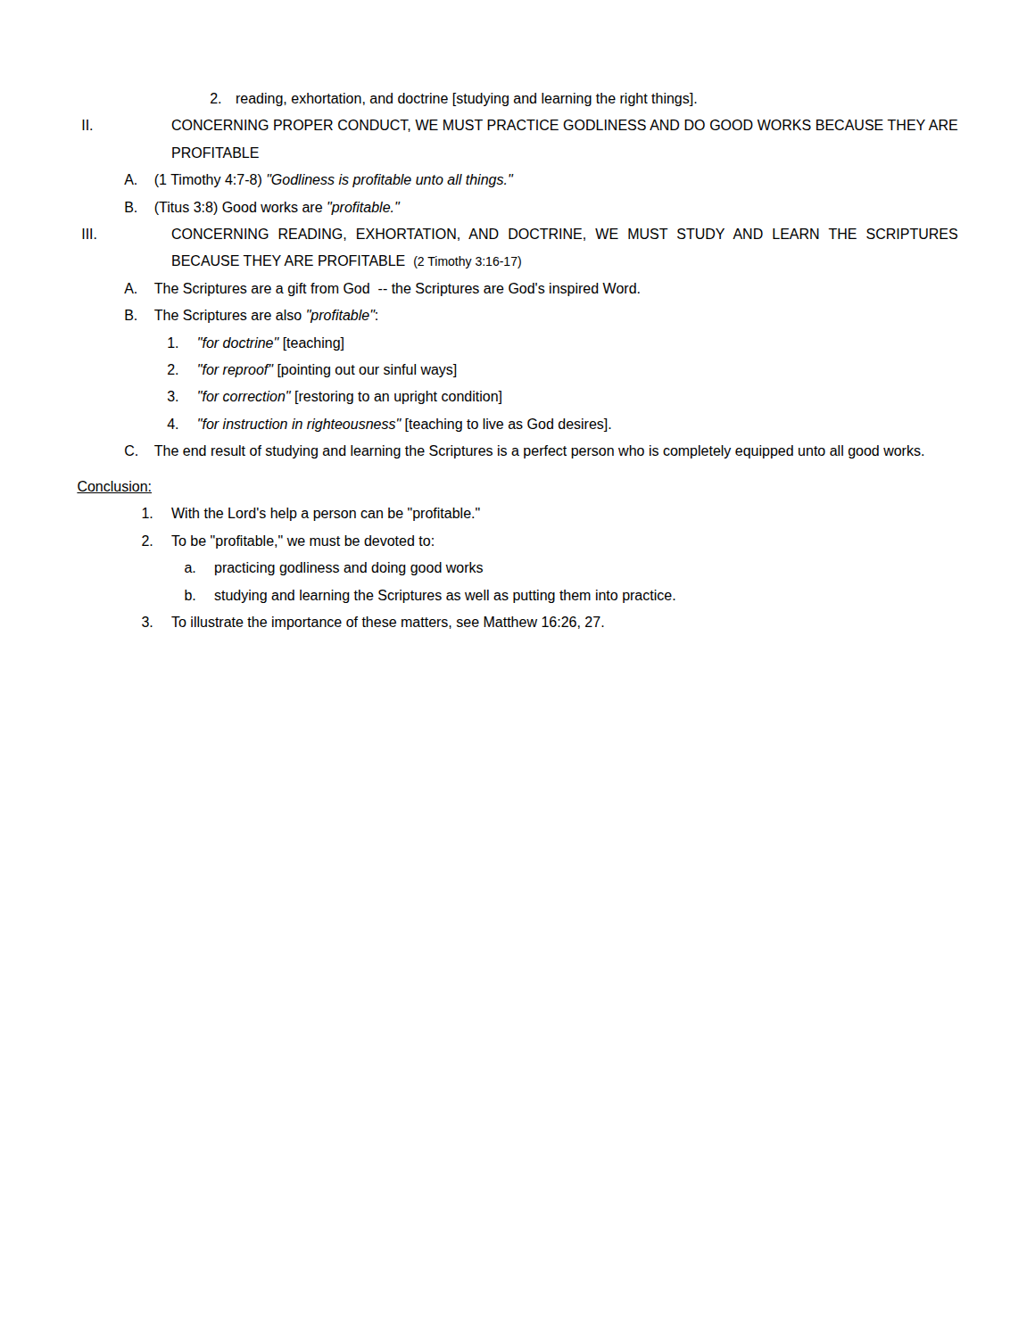2. reading, exhortation, and doctrine [studying and learning the right things].
II. CONCERNING PROPER CONDUCT, WE MUST PRACTICE GODLINESS AND DO GOOD WORKS BECAUSE THEY ARE PROFITABLE
A. (1 Timothy 4:7-8) "Godliness is profitable unto all things."
B. (Titus 3:8) Good works are "profitable."
III. CONCERNING READING, EXHORTATION, AND DOCTRINE, WE MUST STUDY AND LEARN THE SCRIPTURES BECAUSE THEY ARE PROFITABLE (2 Timothy 3:16-17)
A. The Scriptures are a gift from God -- the Scriptures are God's inspired Word.
B. The Scriptures are also "profitable":
1. "for doctrine" [teaching]
2. "for reproof" [pointing out our sinful ways]
3. "for correction" [restoring to an upright condition]
4. "for instruction in righteousness" [teaching to live as God desires].
C. The end result of studying and learning the Scriptures is a perfect person who is completely equipped unto all good works.
Conclusion:
1. With the Lord's help a person can be "profitable."
2. To be "profitable," we must be devoted to:
a. practicing godliness and doing good works
b. studying and learning the Scriptures as well as putting them into practice.
3. To illustrate the importance of these matters, see Matthew 16:26, 27.